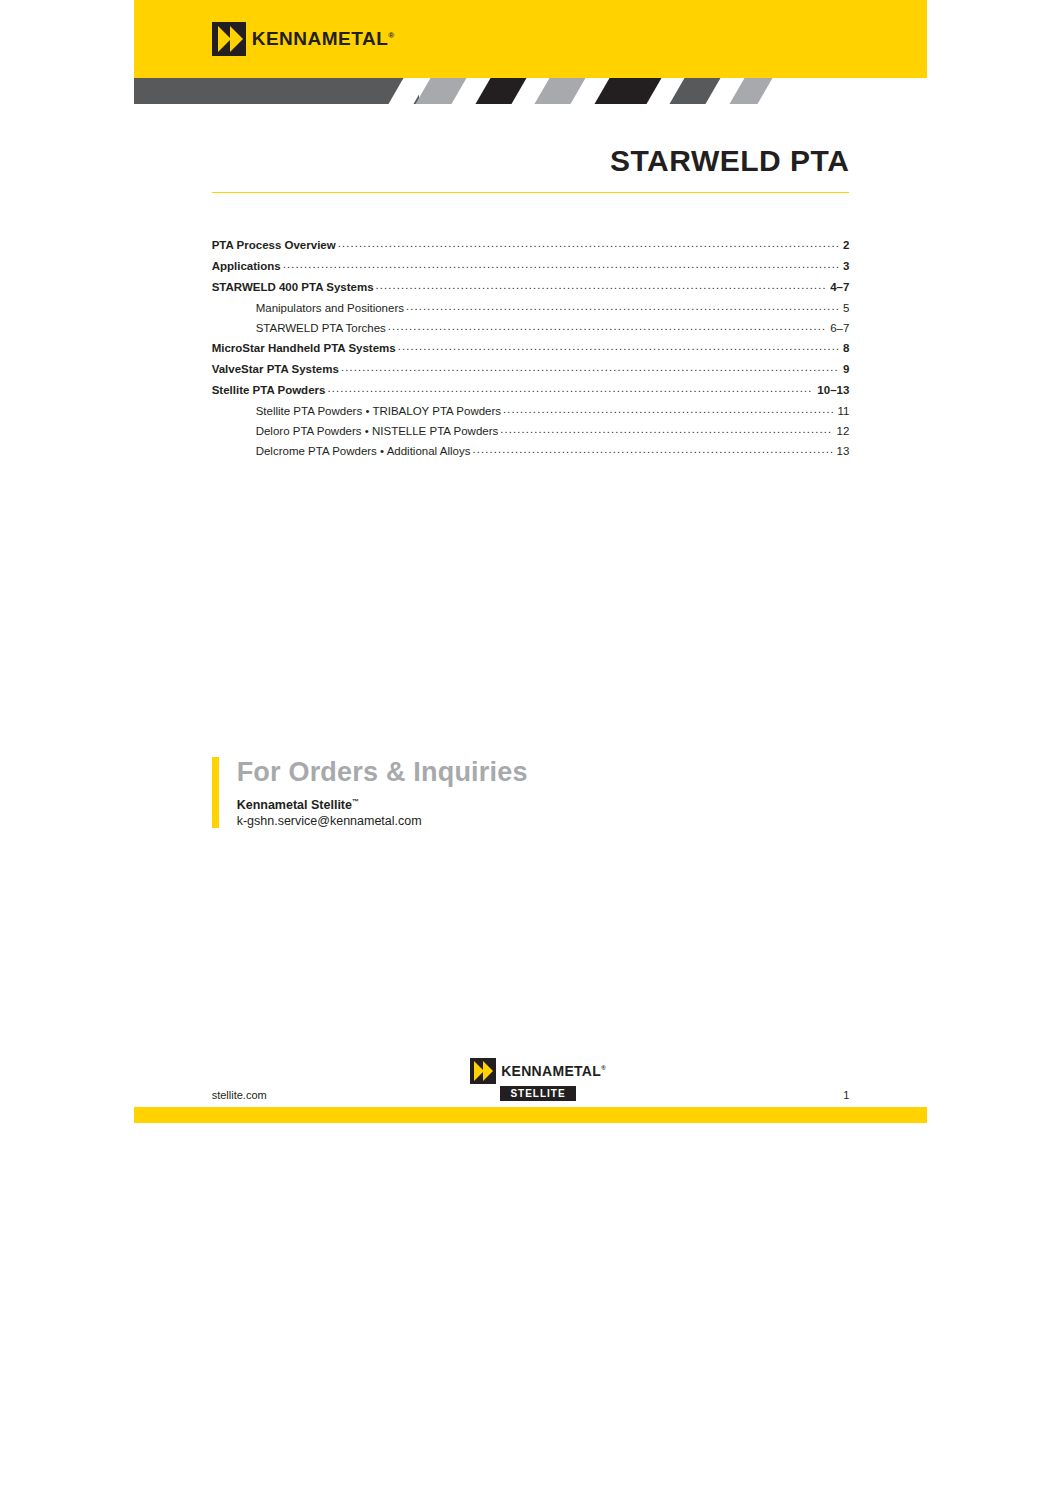KENNAMETAL®
STARWELD PTA
PTA Process Overview .................................................................................................................................................................. 2
Applications ................................................................................................................................................................................. 3
STARWELD 400 PTA Systems ................................................................................................................................................. 4–7
Manipulators and Positioners ......................................................................................................................................... 5
STARWELD PTA Torches .............................................................................................................................................. 6–7
MicroStar Handheld PTA Systems ......................................................................................................................................... 8
ValveStar PTA Systems ....................................................................................................................................................... 9
Stellite PTA Powders ................................................................................................................................................. 10–13
Stellite PTA Powders • TRIBALOY PTA Powders ..................................................................................................... 11
Deloro PTA Powders • NISTELLE PTA Powders ......................................................................................................... 12
Delcrome PTA Powders • Additional Alloys .............................................................................................................. 13
For Orders & Inquiries
Kennametal Stellite™
k-gshn.service@kennametal.com
stellite.com
KENNAMETAL®
STELLITE
1